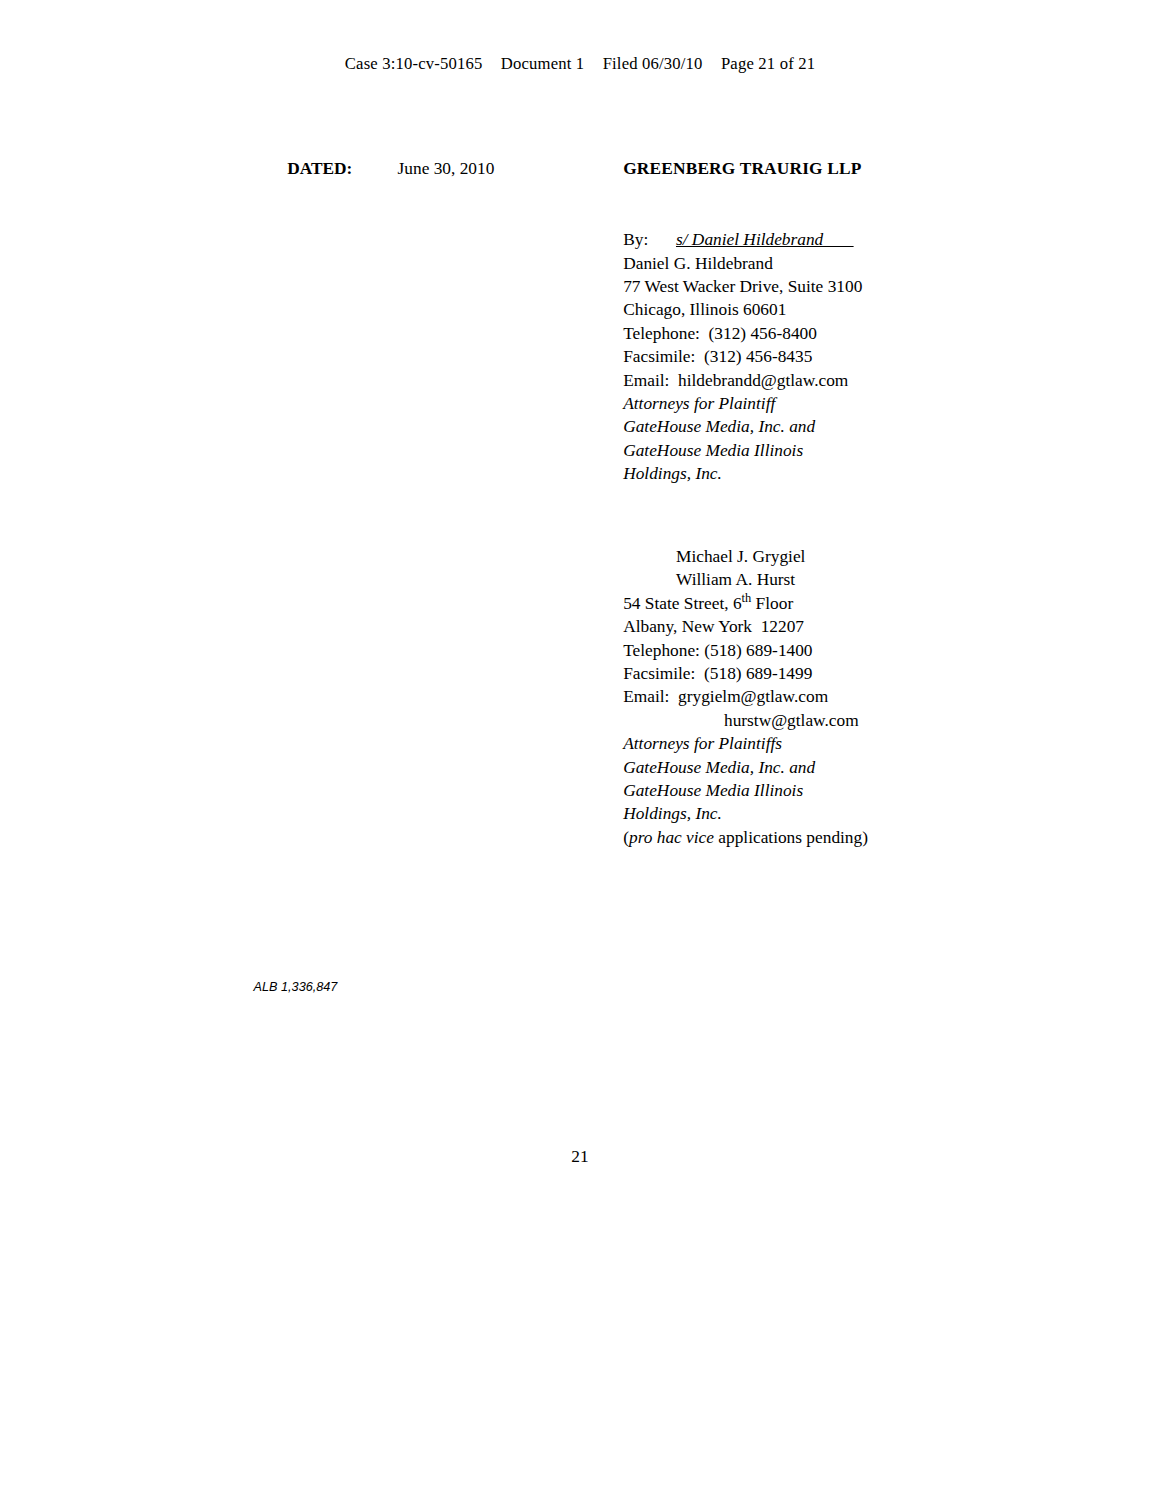Case 3:10-cv-50165 Document 1 Filed 06/30/10 Page 21 of 21
DATED:
June 30, 2010
GREENBERG TRAURIG LLP
By:
s/ Daniel Hildebrand
Daniel G. Hildebrand
77 West Wacker Drive, Suite 3100
Chicago, Illinois 60601
Telephone: (312) 456-8400
Facsimile: (312) 456-8435
Email: hildebrandd@gtlaw.com
Attorneys for Plaintiff
GateHouse Media, Inc. and
GateHouse Media Illinois
Holdings, Inc.
Michael J. Grygiel
William A. Hurst
54 State Street, 6th Floor
Albany, New York 12207
Telephone: (518) 689-1400
Facsimile: (518) 689-1499
Email: grygielm@gtlaw.com
hurstw@gtlaw.com
Attorneys for Plaintiffs
GateHouse Media, Inc. and
GateHouse Media Illinois
Holdings, Inc.
(pro hac vice applications pending)
ALB 1,336,847
21